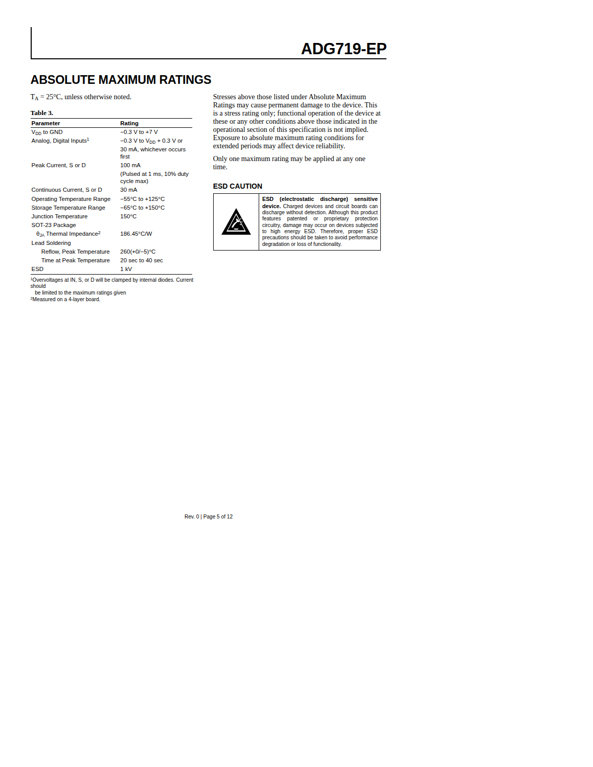ADG719-EP
ABSOLUTE MAXIMUM RATINGS
TA = 25°C, unless otherwise noted.
Table 3.
| Parameter | Rating |
| --- | --- |
| V DD to GND | −0.3 V to +7 V |
| Analog, Digital Inputs 1 | −0.3 V to V DD + 0.3 V or |
| | 30 mA, whichever occurs first |
| Peak Current, S or D | 100 mA |
| | (Pulsed at 1 ms, 10% duty cycle max) |
| Continuous Current, S or D | 30 mA |
| Operating Temperature Range | −55°C to +125°C |
| Storage Temperature Range | −65°C to +150°C |
| Junction Temperature | 150°C |
| SOT-23 Package | |
| θ JA Thermal Impedance 2 | 186.45°C/W |
| Lead Soldering | |
| Reflow, Peak Temperature | 260(+0/−5)°C |
| Time at Peak Temperature | 20 sec to 40 sec |
| ESD | 1 kV |
1Overvoltages at IN, S, or D will be clamped by internal diodes. Current should
be limited to the maximum ratings given
2Measured on a 4-layer board.
Stresses above those listed under Absolute Maximum Ratings may cause permanent damage to the device. This is a stress rating only; functional operation of the device at these or any other conditions above those indicated in the operational section of this specification is not implied. Exposure to absolute maximum rating conditions for extended periods may affect device reliability.
Only one maximum rating may be applied at any one time.
ESD CAUTION
ESD (electrostatic discharge) sensitive device. Charged devices and circuit boards can discharge without detection. Although this product features patented or proprietary protection circuitry, damage may occur on devices subjected to high energy ESD. Therefore, proper ESD precautions should be taken to avoid performance degradation or loss of functionality.
Rev. 0 | Page 5 of 12